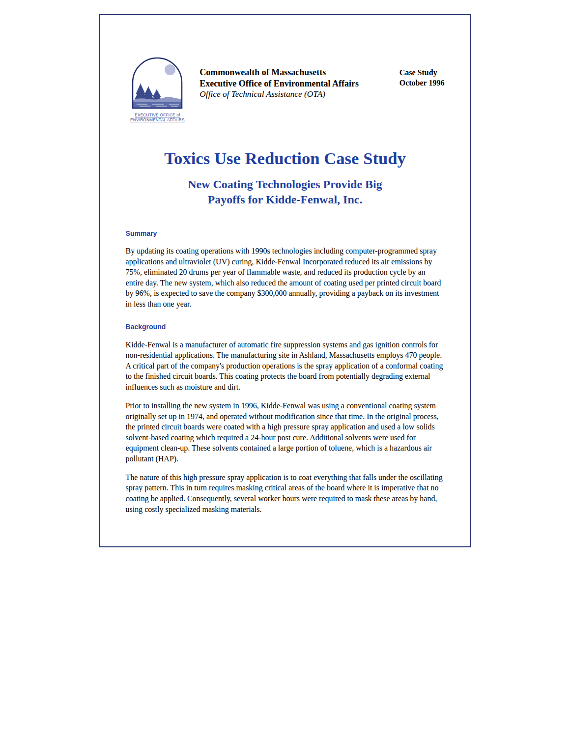EXECUTIVE OFFICE of
ENVIRONMENTAL AFFAIRS
Commonwealth of Massachusetts
Executive Office of Environmental Affairs
Office of Technical Assistance (OTA)
Case Study
October 1996
Toxics Use Reduction Case Study
New Coating Technologies Provide Big
Payoffs for Kidde-Fenwal, Inc.
Summary
By updating its coating operations with 1990s technologies including computer-programmed spray applications and ultraviolet (UV) curing, Kidde-Fenwal Incorporated reduced its air emissions by 75%, eliminated 20 drums per year of flammable waste, and reduced its production cycle by an entire day. The new system, which also reduced the amount of coating used per printed circuit board by 96%, is expected to save the company $300,000 annually, providing a payback on its investment in less than one year.
Background
Kidde-Fenwal is a manufacturer of automatic fire suppression systems and gas ignition controls for non-residential applications. The manufacturing site in Ashland, Massachusetts employs 470 people. A critical part of the company's production operations is the spray application of a conformal coating to the finished circuit boards. This coating protects the board from potentially degrading external influences such as moisture and dirt.
Prior to installing the new system in 1996, Kidde-Fenwal was using a conventional coating system originally set up in 1974, and operated without modification since that time. In the original process, the printed circuit boards were coated with a high pressure spray application and used a low solids solvent-based coating which required a 24-hour post cure. Additional solvents were used for equipment clean-up. These solvents contained a large portion of toluene, which is a hazardous air pollutant (HAP).
The nature of this high pressure spray application is to coat everything that falls under the oscillating spray pattern. This in turn requires masking critical areas of the board where it is imperative that no coating be applied. Consequently, several worker hours were required to mask these areas by hand, using costly specialized masking materials.